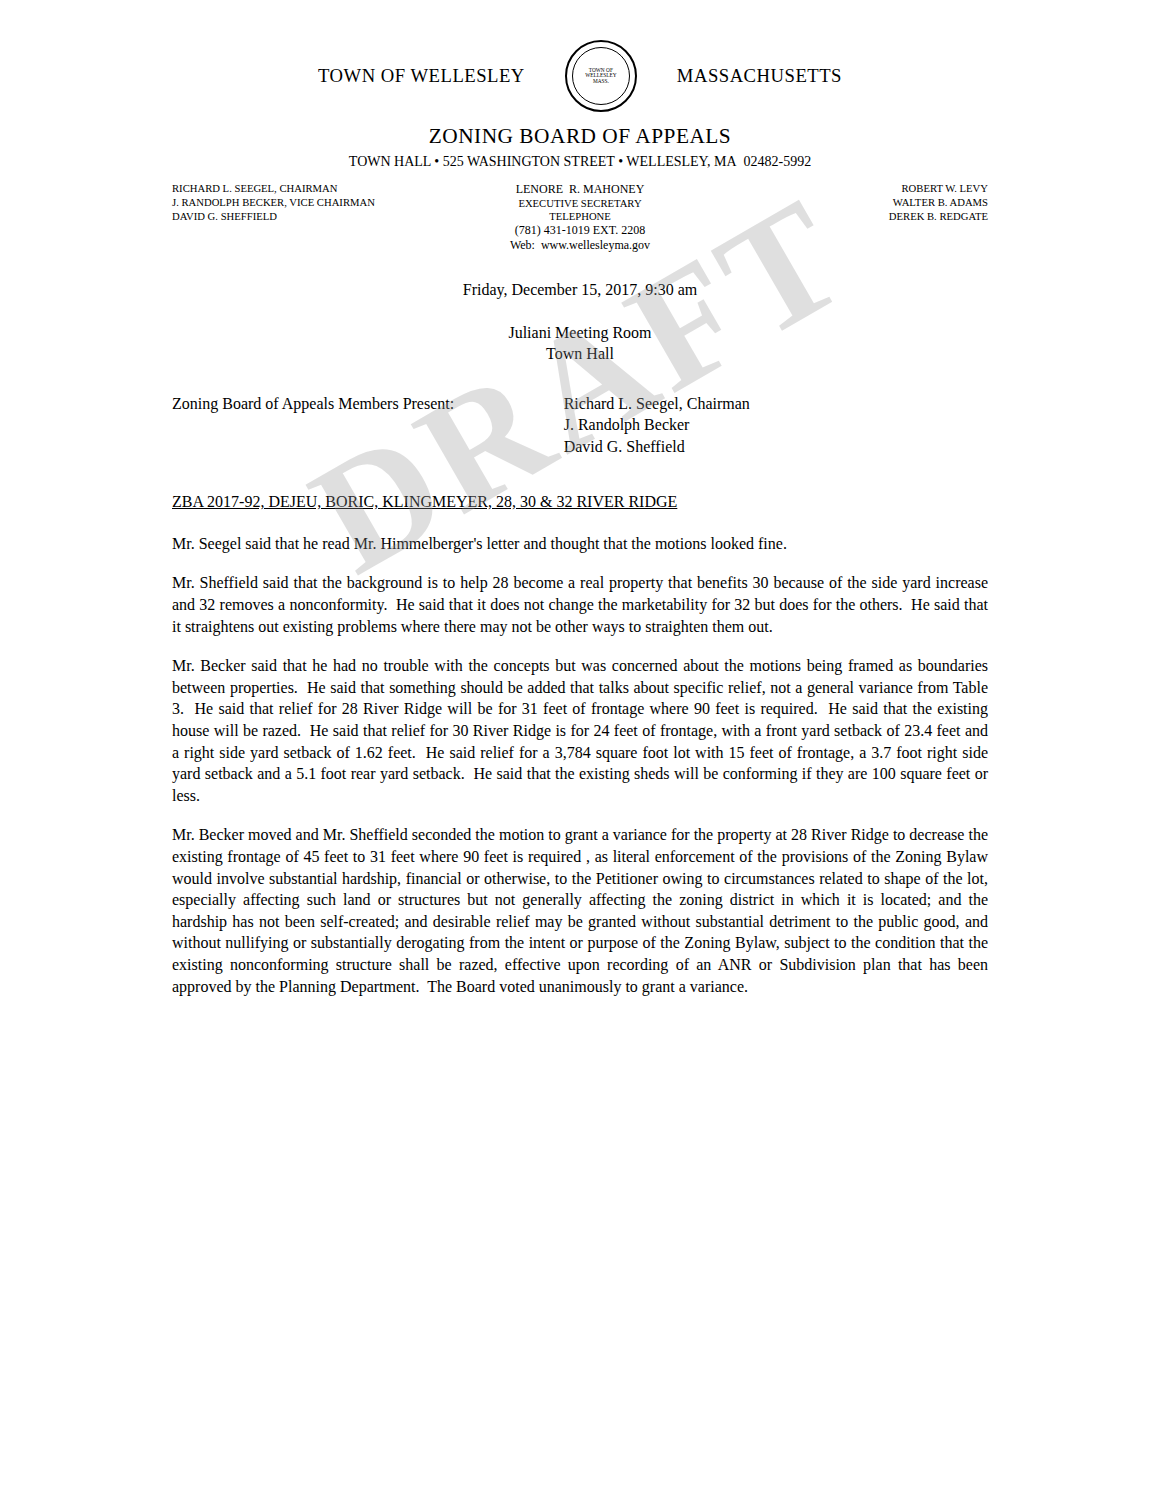DRAFT
TOWN OF WELLESLEY
TOWN OF
WELLESLEY
MASS.
MASSACHUSETTS
ZONING BOARD OF APPEALS
TOWN HALL • 525 WASHINGTON STREET • WELLESLEY, MA 02482-5992
RICHARD L. SEEGEL, CHAIRMAN
J. RANDOLPH BECKER, VICE CHAIRMAN
DAVID G. SHEFFIELD
LENORE R. MAHONEY
EXECUTIVE SECRETARY
TELEPHONE
(781) 431-1019 EXT. 2208
Web: www.wellesleyma.gov
ROBERT W. LEVY
WALTER B. ADAMS
DEREK B. REDGATE
Friday, December 15, 2017, 9:30 am
Juliani Meeting Room
Town Hall
Zoning Board of Appeals Members Present:
Richard L. Seegel, Chairman
J. Randolph Becker
David G. Sheffield
ZBA 2017-92, DEJEU, BORIC, KLINGMEYER, 28, 30 & 32 RIVER RIDGE
Mr. Seegel said that he read Mr. Himmelberger's letter and thought that the motions looked fine.
Mr. Sheffield said that the background is to help 28 become a real property that benefits 30 because of the side yard increase and 32 removes a nonconformity. He said that it does not change the marketability for 32 but does for the others. He said that it straightens out existing problems where there may not be other ways to straighten them out.
Mr. Becker said that he had no trouble with the concepts but was concerned about the motions being framed as boundaries between properties. He said that something should be added that talks about specific relief, not a general variance from Table 3. He said that relief for 28 River Ridge will be for 31 feet of frontage where 90 feet is required. He said that the existing house will be razed. He said that relief for 30 River Ridge is for 24 feet of frontage, with a front yard setback of 23.4 feet and a right side yard setback of 1.62 feet. He said relief for a 3,784 square foot lot with 15 feet of frontage, a 3.7 foot right side yard setback and a 5.1 foot rear yard setback. He said that the existing sheds will be conforming if they are 100 square feet or less.
Mr. Becker moved and Mr. Sheffield seconded the motion to grant a variance for the property at 28 River Ridge to decrease the existing frontage of 45 feet to 31 feet where 90 feet is required , as literal enforcement of the provisions of the Zoning Bylaw would involve substantial hardship, financial or otherwise, to the Petitioner owing to circumstances related to shape of the lot, especially affecting such land or structures but not generally affecting the zoning district in which it is located; and the hardship has not been self-created; and desirable relief may be granted without substantial detriment to the public good, and without nullifying or substantially derogating from the intent or purpose of the Zoning Bylaw, subject to the condition that the existing nonconforming structure shall be razed, effective upon recording of an ANR or Subdivision plan that has been approved by the Planning Department. The Board voted unanimously to grant a variance.